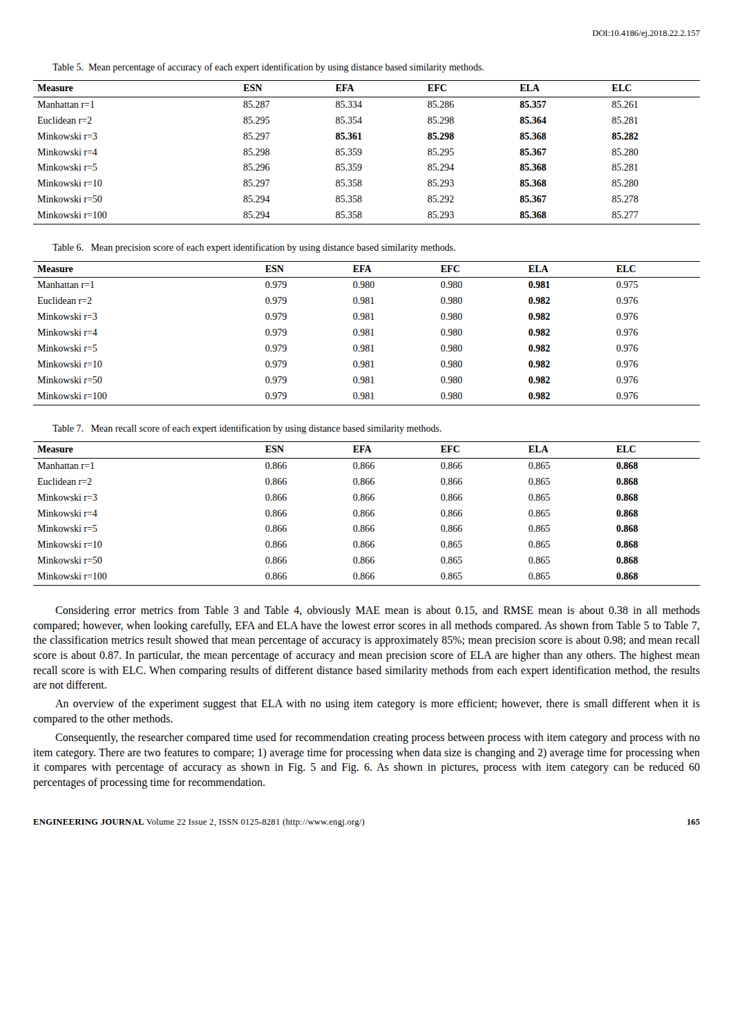DOI:10.4186/ej.2018.22.2.157
Table 5. Mean percentage of accuracy of each expert identification by using distance based similarity methods.
| Measure | ESN | EFA | EFC | ELA | ELC |
| --- | --- | --- | --- | --- | --- |
| Manhattan r=1 | 85.287 | 85.334 | 85.286 | 85.357 | 85.261 |
| Euclidean r=2 | 85.295 | 85.354 | 85.298 | 85.364 | 85.281 |
| Minkowski r=3 | 85.297 | 85.361 | 85.298 | 85.368 | 85.282 |
| Minkowski r=4 | 85.298 | 85.359 | 85.295 | 85.367 | 85.280 |
| Minkowski r=5 | 85.296 | 85.359 | 85.294 | 85.368 | 85.281 |
| Minkowski r=10 | 85.297 | 85.358 | 85.293 | 85.368 | 85.280 |
| Minkowski r=50 | 85.294 | 85.358 | 85.292 | 85.367 | 85.278 |
| Minkowski r=100 | 85.294 | 85.358 | 85.293 | 85.368 | 85.277 |
Table 6. Mean precision score of each expert identification by using distance based similarity methods.
| Measure | ESN | EFA | EFC | ELA | ELC |
| --- | --- | --- | --- | --- | --- |
| Manhattan r=1 | 0.979 | 0.980 | 0.980 | 0.981 | 0.975 |
| Euclidean r=2 | 0.979 | 0.981 | 0.980 | 0.982 | 0.976 |
| Minkowski r=3 | 0.979 | 0.981 | 0.980 | 0.982 | 0.976 |
| Minkowski r=4 | 0.979 | 0.981 | 0.980 | 0.982 | 0.976 |
| Minkowski r=5 | 0.979 | 0.981 | 0.980 | 0.982 | 0.976 |
| Minkowski r=10 | 0.979 | 0.981 | 0.980 | 0.982 | 0.976 |
| Minkowski r=50 | 0.979 | 0.981 | 0.980 | 0.982 | 0.976 |
| Minkowski r=100 | 0.979 | 0.981 | 0.980 | 0.982 | 0.976 |
Table 7. Mean recall score of each expert identification by using distance based similarity methods.
| Measure | ESN | EFA | EFC | ELA | ELC |
| --- | --- | --- | --- | --- | --- |
| Manhattan r=1 | 0.866 | 0.866 | 0.866 | 0.865 | 0.868 |
| Euclidean r=2 | 0.866 | 0.866 | 0.866 | 0.865 | 0.868 |
| Minkowski r=3 | 0.866 | 0.866 | 0.866 | 0.865 | 0.868 |
| Minkowski r=4 | 0.866 | 0.866 | 0.866 | 0.865 | 0.868 |
| Minkowski r=5 | 0.866 | 0.866 | 0.866 | 0.865 | 0.868 |
| Minkowski r=10 | 0.866 | 0.866 | 0.865 | 0.865 | 0.868 |
| Minkowski r=50 | 0.866 | 0.866 | 0.865 | 0.865 | 0.868 |
| Minkowski r=100 | 0.866 | 0.866 | 0.865 | 0.865 | 0.868 |
Considering error metrics from Table 3 and Table 4, obviously MAE mean is about 0.15, and RMSE mean is about 0.38 in all methods compared; however, when looking carefully, EFA and ELA have the lowest error scores in all methods compared. As shown from Table 5 to Table 7, the classification metrics result showed that mean percentage of accuracy is approximately 85%; mean precision score is about 0.98; and mean recall score is about 0.87. In particular, the mean percentage of accuracy and mean precision score of ELA are higher than any others. The highest mean recall score is with ELC. When comparing results of different distance based similarity methods from each expert identification method, the results are not different.
An overview of the experiment suggest that ELA with no using item category is more efficient; however, there is small different when it is compared to the other methods.
Consequently, the researcher compared time used for recommendation creating process between process with item category and process with no item category. There are two features to compare; 1) average time for processing when data size is changing and 2) average time for processing when it compares with percentage of accuracy as shown in Fig. 5 and Fig. 6. As shown in pictures, process with item category can be reduced 60 percentages of processing time for recommendation.
ENGINEERING JOURNAL Volume 22 Issue 2, ISSN 0125-8281 (http://www.engj.org/)
165